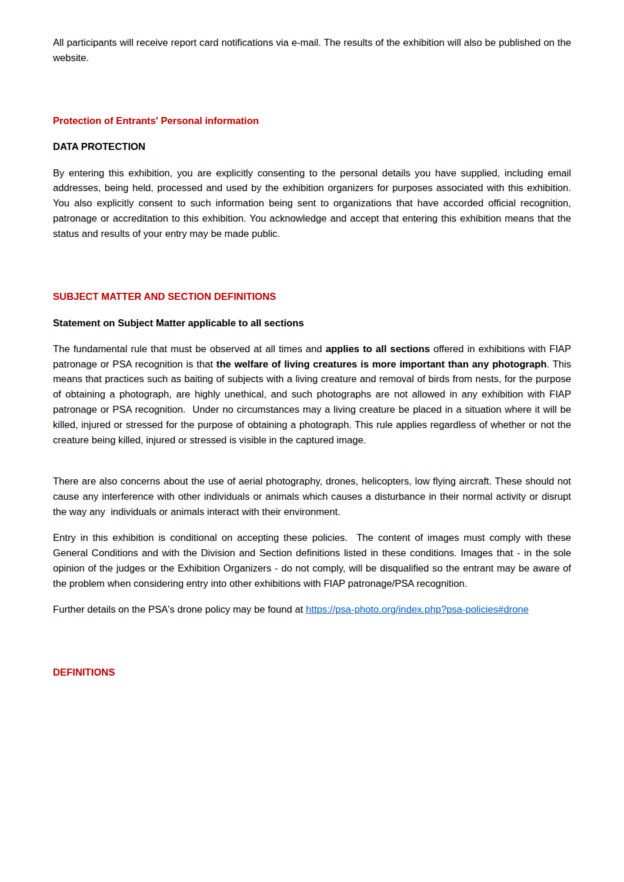All participants will receive report card notifications via e-mail. The results of the exhibition will also be published on the website.
Protection of Entrants' Personal information
DATA PROTECTION
By entering this exhibition, you are explicitly consenting to the personal details you have supplied, including email addresses, being held, processed and used by the exhibition organizers for purposes associated with this exhibition. You also explicitly consent to such information being sent to organizations that have accorded official recognition, patronage or accreditation to this exhibition. You acknowledge and accept that entering this exhibition means that the status and results of your entry may be made public.
SUBJECT MATTER AND SECTION DEFINITIONS
Statement on Subject Matter applicable to all sections
The fundamental rule that must be observed at all times and applies to all sections offered in exhibitions with FIAP patronage or PSA recognition is that the welfare of living creatures is more important than any photograph. This means that practices such as baiting of subjects with a living creature and removal of birds from nests, for the purpose of obtaining a photograph, are highly unethical, and such photographs are not allowed in any exhibition with FIAP patronage or PSA recognition. Under no circumstances may a living creature be placed in a situation where it will be killed, injured or stressed for the purpose of obtaining a photograph. This rule applies regardless of whether or not the creature being killed, injured or stressed is visible in the captured image.
There are also concerns about the use of aerial photography, drones, helicopters, low flying aircraft. These should not cause any interference with other individuals or animals which causes a disturbance in their normal activity or disrupt the way any individuals or animals interact with their environment.
Entry in this exhibition is conditional on accepting these policies. The content of images must comply with these General Conditions and with the Division and Section definitions listed in these conditions. Images that - in the sole opinion of the judges or the Exhibition Organizers - do not comply, will be disqualified so the entrant may be aware of the problem when considering entry into other exhibitions with FIAP patronage/PSA recognition.
Further details on the PSA's drone policy may be found at https://psa-photo.org/index.php?psa-policies#drone
DEFINITIONS